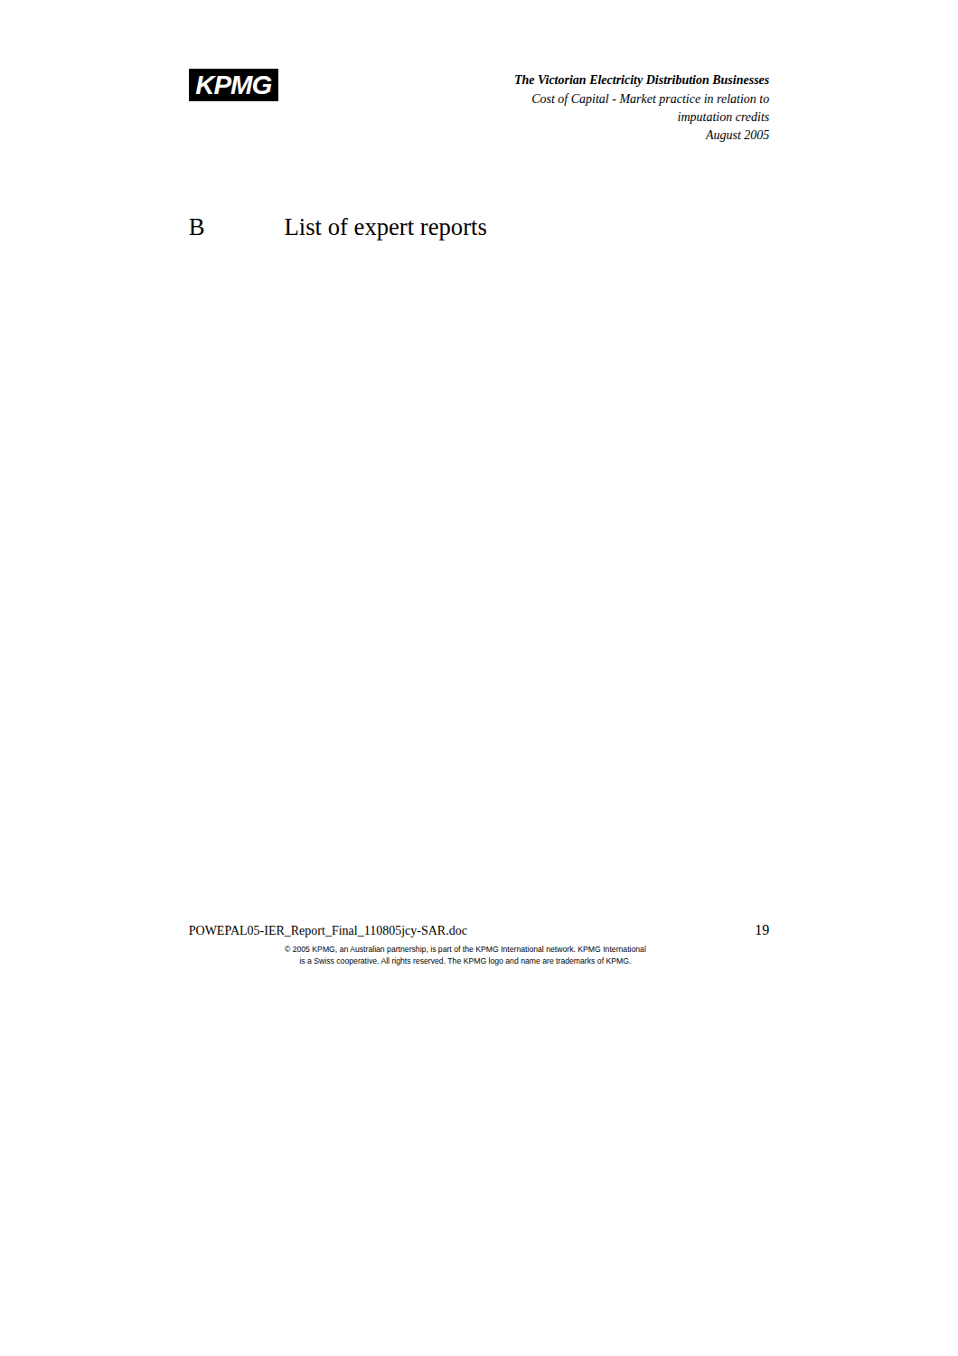KPMG
The Victorian Electricity Distribution Businesses
Cost of Capital - Market practice in relation to
imputation credits
August 2005
B List of expert reports
POWEPAL05-IER_Report_Final_110805jcy-SAR.doc 19
© 2005 KPMG, an Australian partnership, is part of the KPMG International network. KPMG International
is a Swiss cooperative. All rights reserved. The KPMG logo and name are trademarks of KPMG.